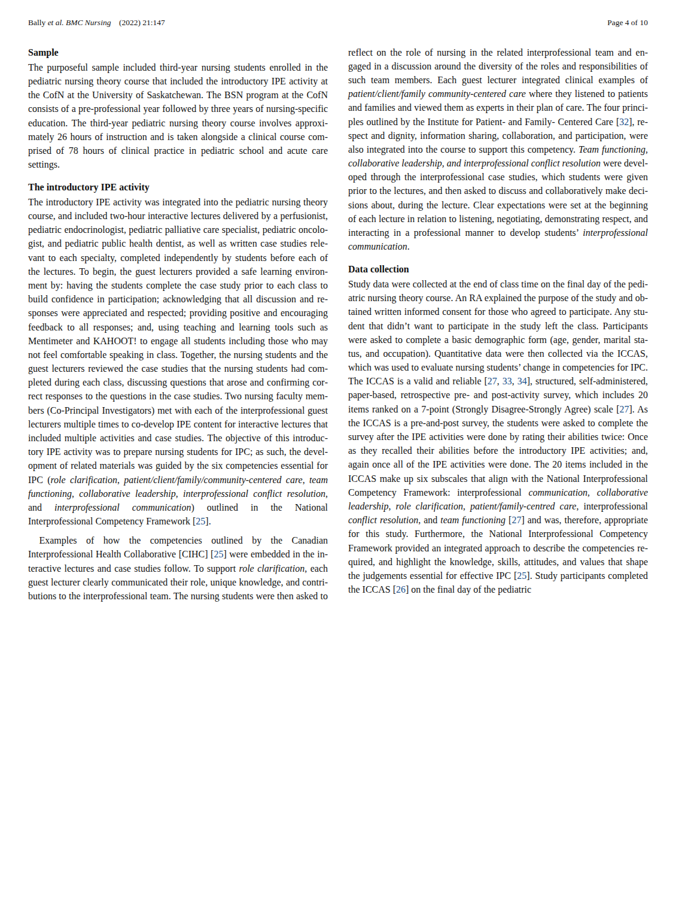Bally et al. BMC Nursing (2022) 21:147
Page 4 of 10
Sample
The purposeful sample included third-year nursing students enrolled in the pediatric nursing theory course that included the introductory IPE activity at the CofN at the University of Saskatchewan. The BSN program at the CofN consists of a pre-professional year followed by three years of nursing-specific education. The third-year pediatric nursing theory course involves approximately 26 hours of instruction and is taken alongside a clinical course comprised of 78 hours of clinical practice in pediatric school and acute care settings.
The introductory IPE activity
The introductory IPE activity was integrated into the pediatric nursing theory course, and included two-hour interactive lectures delivered by a perfusionist, pediatric endocrinologist, pediatric palliative care specialist, pediatric oncologist, and pediatric public health dentist, as well as written case studies relevant to each specialty, completed independently by students before each of the lectures. To begin, the guest lecturers provided a safe learning environment by: having the students complete the case study prior to each class to build confidence in participation; acknowledging that all discussion and responses were appreciated and respected; providing positive and encouraging feedback to all responses; and, using teaching and learning tools such as Mentimeter and KAHOOT! to engage all students including those who may not feel comfortable speaking in class. Together, the nursing students and the guest lecturers reviewed the case studies that the nursing students had completed during each class, discussing questions that arose and confirming correct responses to the questions in the case studies. Two nursing faculty members (Co-Principal Investigators) met with each of the interprofessional guest lecturers multiple times to co-develop IPE content for interactive lectures that included multiple activities and case studies. The objective of this introductory IPE activity was to prepare nursing students for IPC; as such, the development of related materials was guided by the six competencies essential for IPC (role clarification, patient/client/family/community-centered care, team functioning, collaborative leadership, interprofessional conflict resolution, and interprofessional communication) outlined in the National Interprofessional Competency Framework [25].
Examples of how the competencies outlined by the Canadian Interprofessional Health Collaborative [CIHC] [25] were embedded in the interactive lectures and case studies follow. To support role clarification, each guest lecturer clearly communicated their role, unique knowledge, and contributions to the interprofessional team. The nursing students were then asked to reflect on the role of nursing in the related interprofessional team and engaged in a discussion around the diversity of the roles and responsibilities of such team members. Each guest lecturer integrated clinical examples of patient/client/family community-centered care where they listened to patients and families and viewed them as experts in their plan of care. The four principles outlined by the Institute for Patient- and Family- Centered Care [32], respect and dignity, information sharing, collaboration, and participation, were also integrated into the course to support this competency. Team functioning, collaborative leadership, and interprofessional conflict resolution were developed through the interprofessional case studies, which students were given prior to the lectures, and then asked to discuss and collaboratively make decisions about, during the lecture. Clear expectations were set at the beginning of each lecture in relation to listening, negotiating, demonstrating respect, and interacting in a professional manner to develop students’ interprofessional communication.
Data collection
Study data were collected at the end of class time on the final day of the pediatric nursing theory course. An RA explained the purpose of the study and obtained written informed consent for those who agreed to participate. Any student that didn’t want to participate in the study left the class. Participants were asked to complete a basic demographic form (age, gender, marital status, and occupation). Quantitative data were then collected via the ICCAS, which was used to evaluate nursing students’ change in competencies for IPC. The ICCAS is a valid and reliable [27, 33, 34], structured, self-administered, paper-based, retrospective pre- and post-activity survey, which includes 20 items ranked on a 7-point (Strongly Disagree-Strongly Agree) scale [27]. As the ICCAS is a pre-and-post survey, the students were asked to complete the survey after the IPE activities were done by rating their abilities twice: Once as they recalled their abilities before the introductory IPE activities; and, again once all of the IPE activities were done. The 20 items included in the ICCAS make up six subscales that align with the National Interprofessional Competency Framework: interprofessional communication, collaborative leadership, role clarification, patient/family-centred care, interprofessional conflict resolution, and team functioning [27] and was, therefore, appropriate for this study. Furthermore, the National Interprofessional Competency Framework provided an integrated approach to describe the competencies required, and highlight the knowledge, skills, attitudes, and values that shape the judgements essential for effective IPC [25]. Study participants completed the ICCAS [26] on the final day of the pediatric